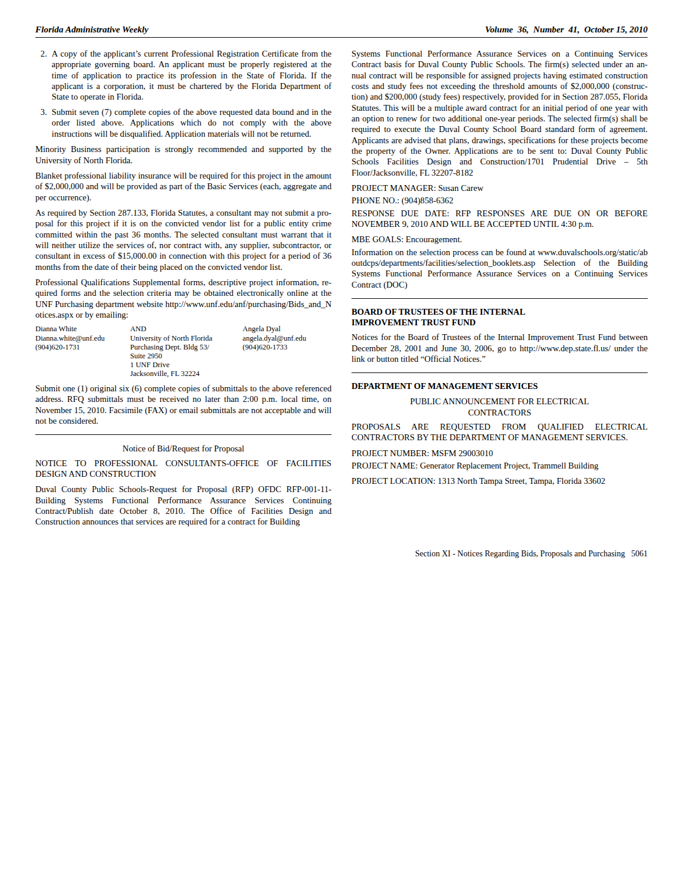Florida Administrative Weekly
Volume 36, Number 41, October 15, 2010
A copy of the applicant’s current Professional Registration Certificate from the appropriate governing board. An applicant must be properly registered at the time of application to practice its profession in the State of Florida. If the applicant is a corporation, it must be chartered by the Florida Department of State to operate in Florida.
Submit seven (7) complete copies of the above requested data bound and in the order listed above. Applications which do not comply with the above instructions will be disqualified. Application materials will not be returned.
Minority Business participation is strongly recommended and supported by the University of North Florida.
Blanket professional liability insurance will be required for this project in the amount of $2,000,000 and will be provided as part of the Basic Services (each, aggregate and per occurrence).
As required by Section 287.133, Florida Statutes, a consultant may not submit a proposal for this project if it is on the convicted vendor list for a public entity crime committed within the past 36 months. The selected consultant must warrant that it will neither utilize the services of, nor contract with, any supplier, subcontractor, or consultant in excess of $15,000.00 in connection with this project for a period of 36 months from the date of their being placed on the convicted vendor list.
Professional Qualifications Supplemental forms, descriptive project information, required forms and the selection criteria may be obtained electronically online at the UNF Purchasing department website http://www.unf.edu/anf/purchasing/Bids_and_Notices.aspx or by emailing:
| Dianna White | AND | Angela Dyal |
| Dianna.white@unf.edu | University of North Florida | angela.dyal@unf.edu |
| (904)620-1731 | Purchasing Dept. Bldg 53/ | (904)620-1733 |
| | Suite 2950 | |
| | 1 UNF Drive | |
| | Jacksonville, FL 32224 | |
Submit one (1) original six (6) complete copies of submittals to the above referenced address. RFQ submittals must be received no later than 2:00 p.m. local time, on November 15, 2010. Facsimile (FAX) or email submittals are not acceptable and will not be considered.
Notice of Bid/Request for Proposal
NOTICE TO PROFESSIONAL CONSULTANTS-OFFICE OF FACILITIES DESIGN AND CONSTRUCTION
Duval County Public Schools-Request for Proposal (RFP) OFDC RFP-001-11-Building Systems Functional Performance Assurance Services Continuing Contract/Publish date October 8, 2010. The Office of Facilities Design and Construction announces that services are required for a contract for Building
Systems Functional Performance Assurance Services on a Continuing Services Contract basis for Duval County Public Schools. The firm(s) selected under an annual contract will be responsible for assigned projects having estimated construction costs and study fees not exceeding the threshold amounts of $2,000,000 (construction) and $200,000 (study fees) respectively, provided for in Section 287.055, Florida Statutes. This will be a multiple award contract for an initial period of one year with an option to renew for two additional one-year periods. The selected firm(s) shall be required to execute the Duval County School Board standard form of agreement. Applicants are advised that plans, drawings, specifications for these projects become the property of the Owner. Applications are to be sent to: Duval County Public Schools Facilities Design and Construction/1701 Prudential Drive – 5th Floor/Jacksonville, FL 32207-8182
PROJECT MANAGER: Susan Carew
PHONE NO.: (904)858-6362
RESPONSE DUE DATE: RFP RESPONSES ARE DUE ON OR BEFORE NOVEMBER 9, 2010 AND WILL BE ACCEPTED UNTIL 4:30 p.m.
MBE GOALS: Encouragement.
Information on the selection process can be found at www.duvalschools.org/static/aboutdcps/departments/facilities/selection_booklets.asp Selection of the Building Systems Functional Performance Assurance Services on a Continuing Services Contract (DOC)
BOARD OF TRUSTEES OF THE INTERNAL
IMPROVEMENT TRUST FUND
Notices for the Board of Trustees of the Internal Improvement Trust Fund between December 28, 2001 and June 30, 2006, go to http://www.dep.state.fl.us/ under the link or button titled “Official Notices.”
DEPARTMENT OF MANAGEMENT SERVICES
PUBLIC ANNOUNCEMENT FOR ELECTRICAL
CONTRACTORS
PROPOSALS ARE REQUESTED FROM QUALIFIED ELECTRICAL CONTRACTORS BY THE DEPARTMENT OF MANAGEMENT SERVICES.
PROJECT NUMBER: MSFM 29003010
PROJECT NAME: Generator Replacement Project, Trammell Building
PROJECT LOCATION: 1313 North Tampa Street, Tampa, Florida 33602
Section XI - Notices Regarding Bids, Proposals and Purchasing 5061